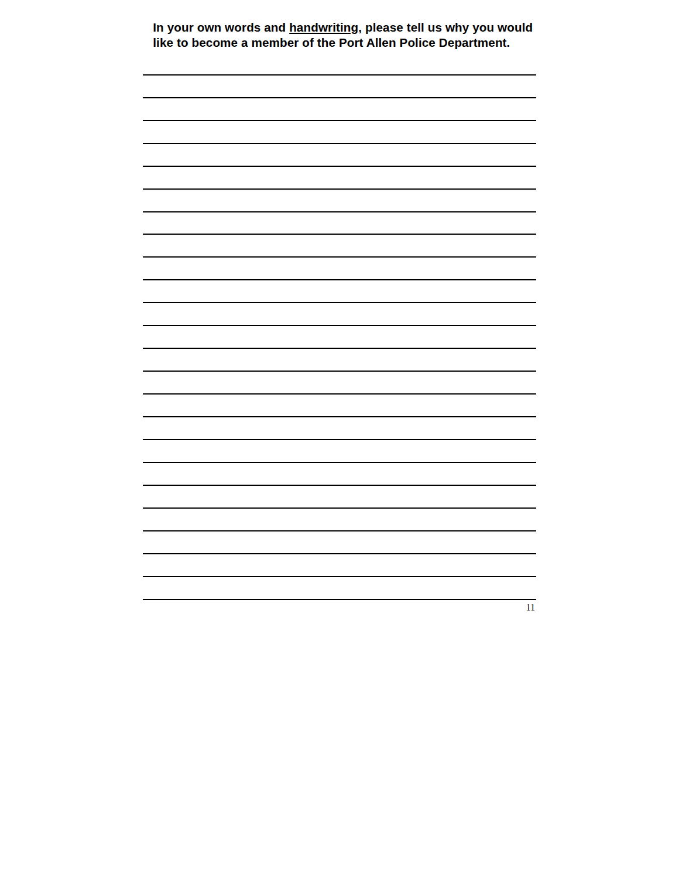In your own words and handwriting, please tell us why you would like to become a member of the Port Allen Police Department.
11